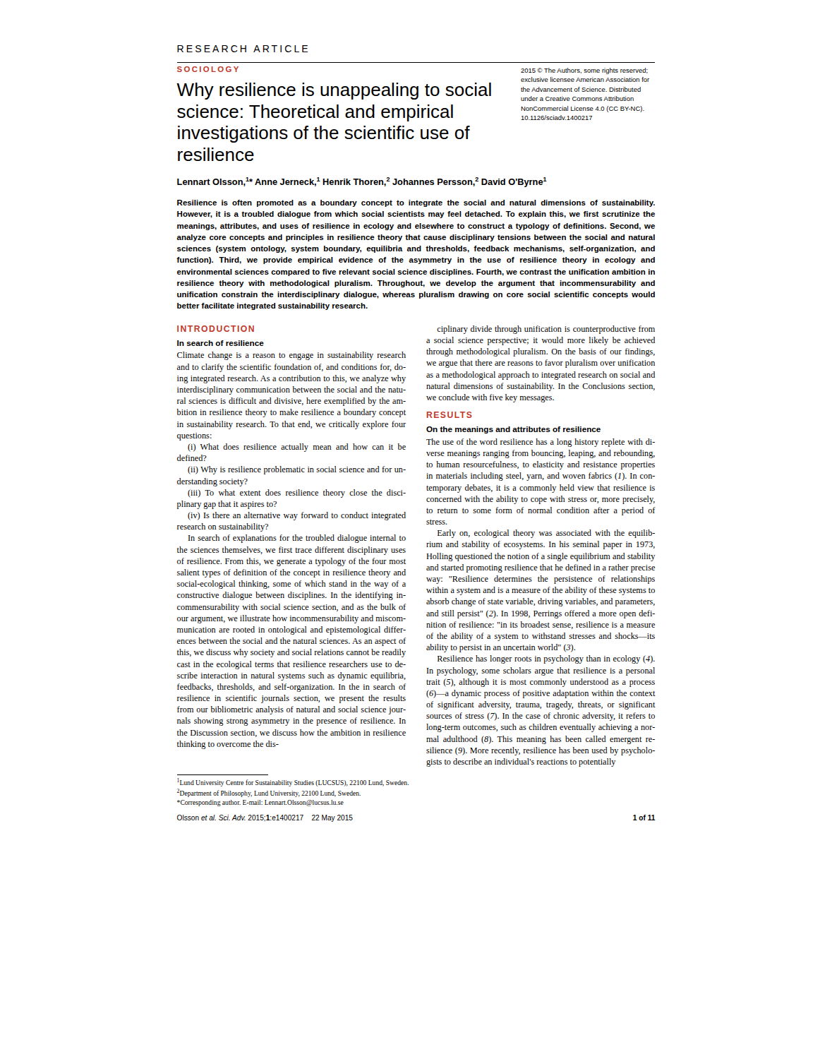Research Article
Sociology
Why resilience is unappealing to social science: Theoretical and empirical investigations of the scientific use of resilience
2015 © The Authors, some rights reserved; exclusive licensee American Association for the Advancement of Science. Distributed under a Creative Commons Attribution NonCommercial License 4.0 (CC BY-NC). 10.1126/sciadv.1400217
Lennart Olsson,1* Anne Jerneck,1 Henrik Thoren,2 Johannes Persson,2 David O'Byrne1
Resilience is often promoted as a boundary concept to integrate the social and natural dimensions of sustainability. However, it is a troubled dialogue from which social scientists may feel detached. To explain this, we first scrutinize the meanings, attributes, and uses of resilience in ecology and elsewhere to construct a typology of definitions. Second, we analyze core concepts and principles in resilience theory that cause disciplinary tensions between the social and natural sciences (system ontology, system boundary, equilibria and thresholds, feedback mechanisms, self-organization, and function). Third, we provide empirical evidence of the asymmetry in the use of resilience theory in ecology and environmental sciences compared to five relevant social science disciplines. Fourth, we contrast the unification ambition in resilience theory with methodological pluralism. Throughout, we develop the argument that incommensurability and unification constrain the interdisciplinary dialogue, whereas pluralism drawing on core social scientific concepts would better facilitate integrated sustainability research.
Introduction
In search of resilience
Climate change is a reason to engage in sustainability research and to clarify the scientific foundation of, and conditions for, doing integrated research. As a contribution to this, we analyze why interdisciplinary communication between the social and the natural sciences is difficult and divisive, here exemplified by the ambition in resilience theory to make resilience a boundary concept in sustainability research. To that end, we critically explore four questions:
(i) What does resilience actually mean and how can it be defined?
(ii) Why is resilience problematic in social science and for understanding society?
(iii) To what extent does resilience theory close the disciplinary gap that it aspires to?
(iv) Is there an alternative way forward to conduct integrated research on sustainability?
In search of explanations for the troubled dialogue internal to the sciences themselves, we first trace different disciplinary uses of resilience. From this, we generate a typology of the four most salient types of definition of the concept in resilience theory and social-ecological thinking, some of which stand in the way of a constructive dialogue between disciplines. In the identifying incommensurability with social science section, and as the bulk of our argument, we illustrate how incommensurability and miscommunication are rooted in ontological and epistemological differences between the social and the natural sciences. As an aspect of this, we discuss why society and social relations cannot be readily cast in the ecological terms that resilience researchers use to describe interaction in natural systems such as dynamic equilibria, feedbacks, thresholds, and self-organization. In the in search of resilience in scientific journals section, we present the results from our bibliometric analysis of natural and social science journals showing strong asymmetry in the presence of resilience. In the Discussion section, we discuss how the ambition in resilience thinking to overcome the dis-
ciplinary divide through unification is counterproductive from a social science perspective; it would more likely be achieved through methodological pluralism. On the basis of our findings, we argue that there are reasons to favor pluralism over unification as a methodological approach to integrated research on social and natural dimensions of sustainability. In the Conclusions section, we conclude with five key messages.
Results
On the meanings and attributes of resilience
The use of the word resilience has a long history replete with diverse meanings ranging from bouncing, leaping, and rebounding, to human resourcefulness, to elasticity and resistance properties in materials including steel, yarn, and woven fabrics (1). In contemporary debates, it is a commonly held view that resilience is concerned with the ability to cope with stress or, more precisely, to return to some form of normal condition after a period of stress.
Early on, ecological theory was associated with the equilibrium and stability of ecosystems. In his seminal paper in 1973, Holling questioned the notion of a single equilibrium and stability and started promoting resilience that he defined in a rather precise way: "Resilience determines the persistence of relationships within a system and is a measure of the ability of these systems to absorb change of state variable, driving variables, and parameters, and still persist" (2). In 1998, Perrings offered a more open definition of resilience: "in its broadest sense, resilience is a measure of the ability of a system to withstand stresses and shocks—its ability to persist in an uncertain world" (3).
Resilience has longer roots in psychology than in ecology (4). In psychology, some scholars argue that resilience is a personal trait (5), although it is most commonly understood as a process (6)—a dynamic process of positive adaptation within the context of significant adversity, trauma, tragedy, threats, or significant sources of stress (7). In the case of chronic adversity, it refers to long-term outcomes, such as children eventually achieving a normal adulthood (8). This meaning has been called emergent resilience (9). More recently, resilience has been used by psychologists to describe an individual's reactions to potentially
1Lund University Centre for Sustainability Studies (LUCSUS), 22100 Lund, Sweden. 2Department of Philosophy, Lund University, 22100 Lund, Sweden.
*Corresponding author. E-mail: Lennart.Olsson@lucsus.lu.se
Olsson et al. Sci. Adv. 2015;1:e1400217 22 May 2015
1 of 11